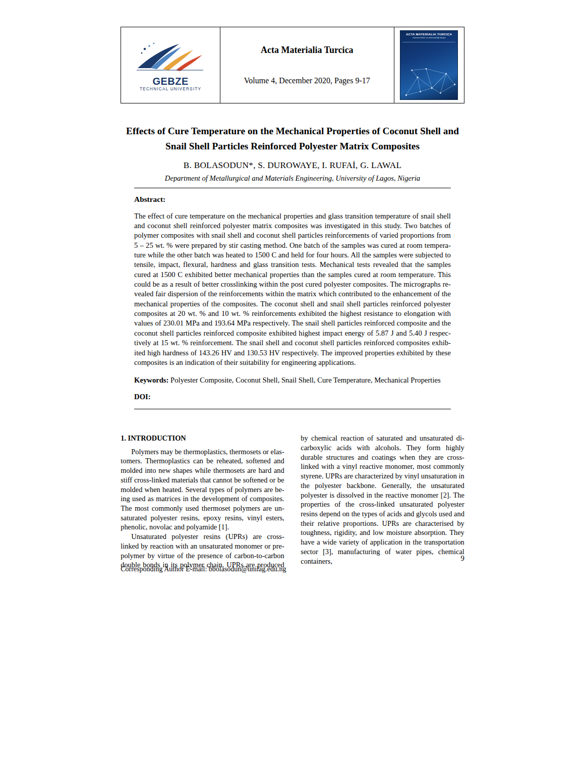GEBZE TECHNICAL UNIVERSITY
Acta Materialia Turcica
Volume 4, December 2020, Pages 9-17
ACTA MATERIALIA TURCICA
malzeme bilimi ve mühendisliği dergisi
Effects of Cure Temperature on the Mechanical Properties of Coconut Shell and Snail Shell Particles Reinforced Polyester Matrix Composites
B. BOLASODUN*, S. DUROWAYE, I. RUFAİ, G. LAWAL
Department of Metallurgical and Materials Engineering, University of Lagos, Nigeria
Abstract:
The effect of cure temperature on the mechanical properties and glass transition temperature of snail shell and coconut shell reinforced polyester matrix composites was investigated in this study. Two batches of polymer composites with snail shell and coconut shell particles reinforcements of varied proportions from 5 – 25 wt. % were prepared by stir casting method. One batch of the samples was cured at room temperature while the other batch was heated to 1500 C and held for four hours. All the samples were subjected to tensile, impact, flexural, hardness and glass transition tests. Mechanical tests revealed that the samples cured at 1500 C exhibited better mechanical properties than the samples cured at room temperature. This could be as a result of better crosslinking within the post cured polyester composites. The micrographs revealed fair dispersion of the reinforcements within the matrix which contributed to the enhancement of the mechanical properties of the composites. The coconut shell and snail shell particles reinforced polyester composites at 20 wt. % and 10 wt. % reinforcements exhibited the highest resistance to elongation with values of 230.01 MPa and 193.64 MPa respectively. The snail shell particles reinforced composite and the coconut shell particles reinforced composite exhibited highest impact energy of 5.87 J and 5.40 J respectively at 15 wt. % reinforcement. The snail shell and coconut shell particles reinforced composites exhibited high hardness of 143.26 HV and 130.53 HV respectively. The improved properties exhibited by these composites is an indication of their suitability for engineering applications.
Keywords: Polyester Composite, Coconut Shell, Snail Shell, Cure Temperature, Mechanical Properties
DOI:
1. INTRODUCTION
Polymers may be thermoplastics, thermosets or elastomers. Thermoplastics can be reheated, softened and molded into new shapes while thermosets are hard and stiff cross-linked materials that cannot be softened or be molded when heated. Several types of polymers are being used as matrices in the development of composites. The most commonly used thermoset polymers are unsaturated polyester resins, epoxy resins, vinyl esters, phenolic, novolac and polyamide [1].
Unsaturated polyester resins (UPRs) are cross-linked by reaction with an unsaturated monomer or pre-polymer by virtue of the presence of carbon-to-carbon double bonds in its polymer chain. UPRs are produced by chemical reaction of saturated and unsaturated di-carboxylic acids with alcohols. They form highly durable structures and coatings when they are cross-linked with a vinyl reactive monomer, most commonly styrene. UPRs are characterized by vinyl unsaturation in the polyester backbone. Generally, the unsaturated polyester is dissolved in the reactive monomer [2]. The properties of the cross-linked unsaturated polyester resins depend on the types of acids and glycols used and their relative proportions. UPRs are characterised by toughness, rigidity, and low moisture absorption. They have a wide variety of application in the transportation sector [3], manufacturing of water pipes, chemical containers,
Corresponding Author E-mail: bbolasodun@unilag.edu.ng 9